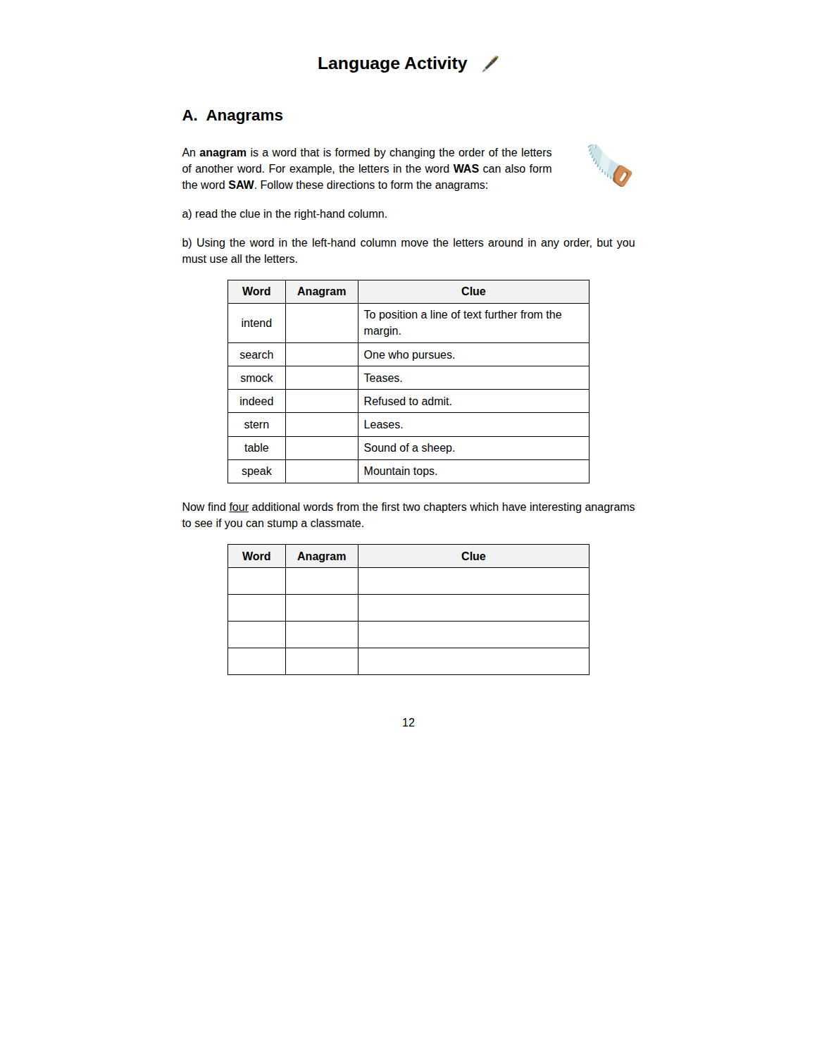Language Activity 🖋️
A. Anagrams
🪚
An anagram is a word that is formed by changing the order of the letters of another word. For example, the letters in the word WAS can also form the word SAW. Follow these directions to form the anagrams:
a) read the clue in the right-hand column.
b) Using the word in the left-hand column move the letters around in any order, but you must use all the letters.
| Word | Anagram | Clue |
| --- | --- | --- |
| intend | | To position a line of text further from the margin. |
| search | | One who pursues. |
| smock | | Teases. |
| indeed | | Refused to admit. |
| stern | | Leases. |
| table | | Sound of a sheep. |
| speak | | Mountain tops. |
Now find four additional words from the first two chapters which have interesting anagrams to see if you can stump a classmate.
| Word | Anagram | Clue |
| --- | --- | --- |
12